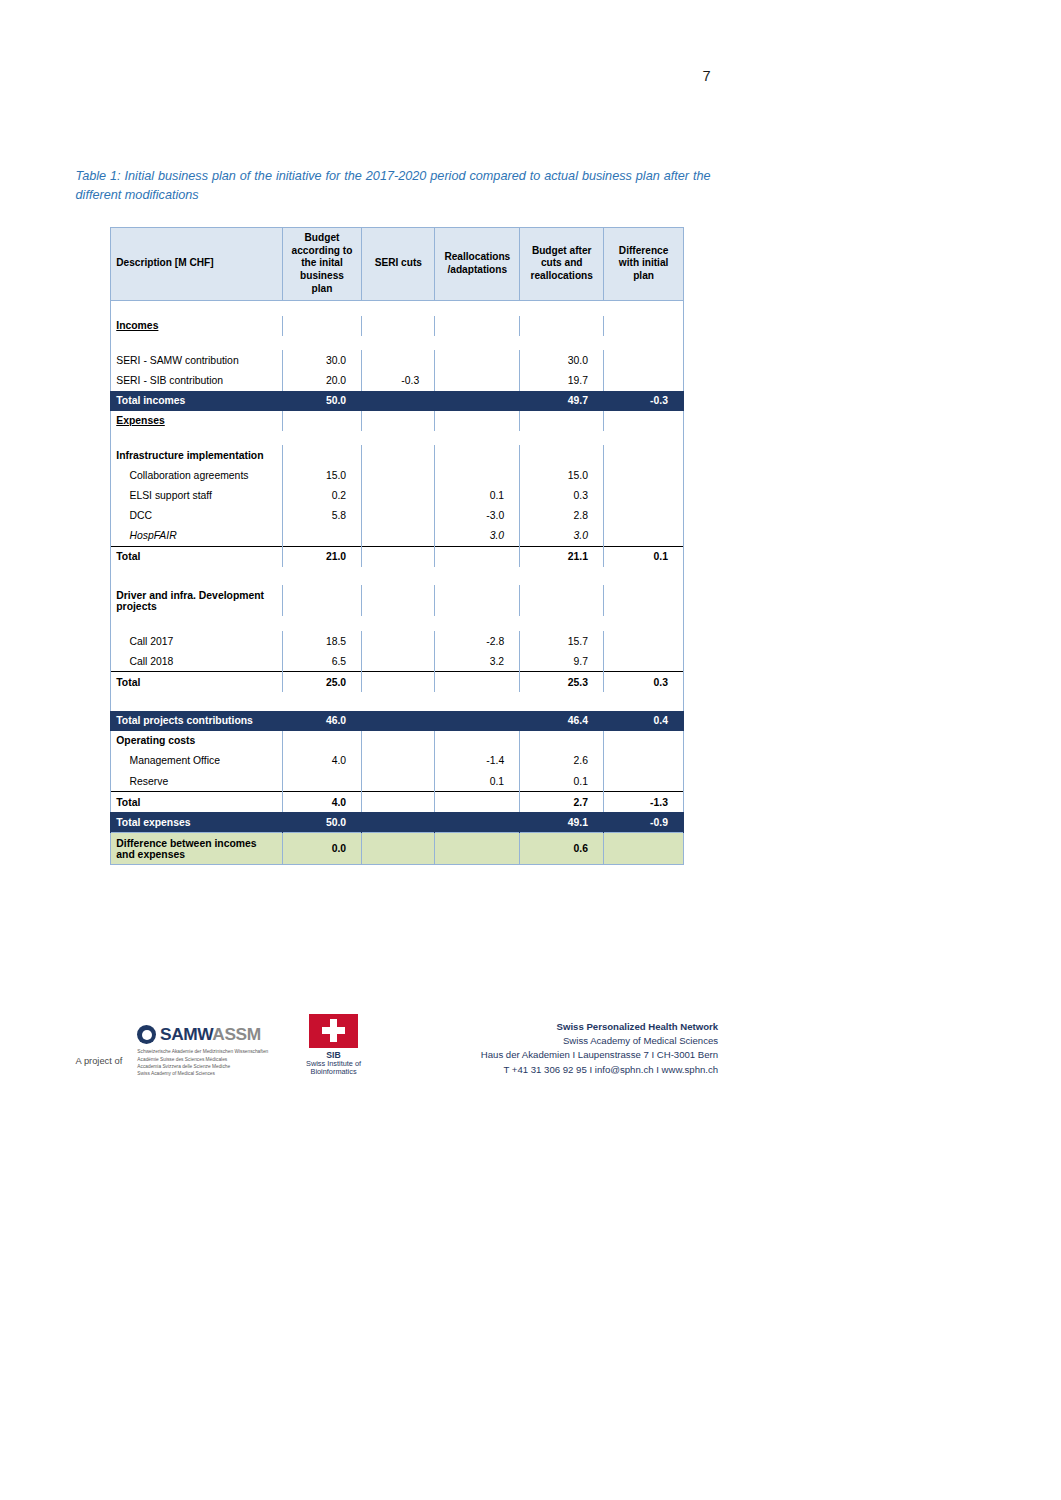7
Table 1: Initial business plan of the initiative for the 2017-2020 period compared to actual business plan after the different modifications
| Description [M CHF] | Budget according to the inital business plan | SERI cuts | Reallocations /adaptations | Budget after cuts and reallocations | Difference with initial plan |
| --- | --- | --- | --- | --- | --- |
| Incomes | | | | | |
| SERI - SAMW contribution | 30.0 | | | 30.0 | |
| SERI - SIB contribution | 20.0 | -0.3 | | 19.7 | |
| Total incomes | 50.0 | | | 49.7 | -0.3 |
| Expenses | | | | | |
| Infrastructure implementation | | | | | |
| Collaboration agreements | 15.0 | | | 15.0 | |
| ELSI support staff | 0.2 | | 0.1 | 0.3 | |
| DCC | 5.8 | | -3.0 | 2.8 | |
| HospFAIR | | | 3.0 | 3.0 | |
| Total | 21.0 | | | 21.1 | 0.1 |
| Driver and infra. Development projects | | | | | |
| Call 2017 | 18.5 | | -2.8 | 15.7 | |
| Call 2018 | 6.5 | | 3.2 | 9.7 | |
| Total | 25.0 | | | 25.3 | 0.3 |
| Total projects contributions | 46.0 | | | 46.4 | 0.4 |
| Operating costs | | | | | |
| Management Office | 4.0 | | -1.4 | 2.6 | |
| Reserve | | | 0.1 | 0.1 | |
| Total | 4.0 | | | 2.7 | -1.3 |
| Total expenses | 50.0 | | | 49.1 | -0.9 |
| Difference between incomes and expenses | 0.0 | | | 0.6 | |
A project of
SAMWASSM
Schweizerische Akademie der Medizinischen Wissenschaften
Académie Suisse des Sciences Médicales
Accademia Svizzera delle Scienze Mediche
Swiss Academy of Medical Sciences
SIB
Swiss Institute of
Bioinformatics
Swiss Personalized Health Network
Swiss Academy of Medical Sciences
Haus der Akademien I Laupenstrasse 7 I CH-3001 Bern
T +41 31 306 92 95 I info@sphn.ch I www.sphn.ch